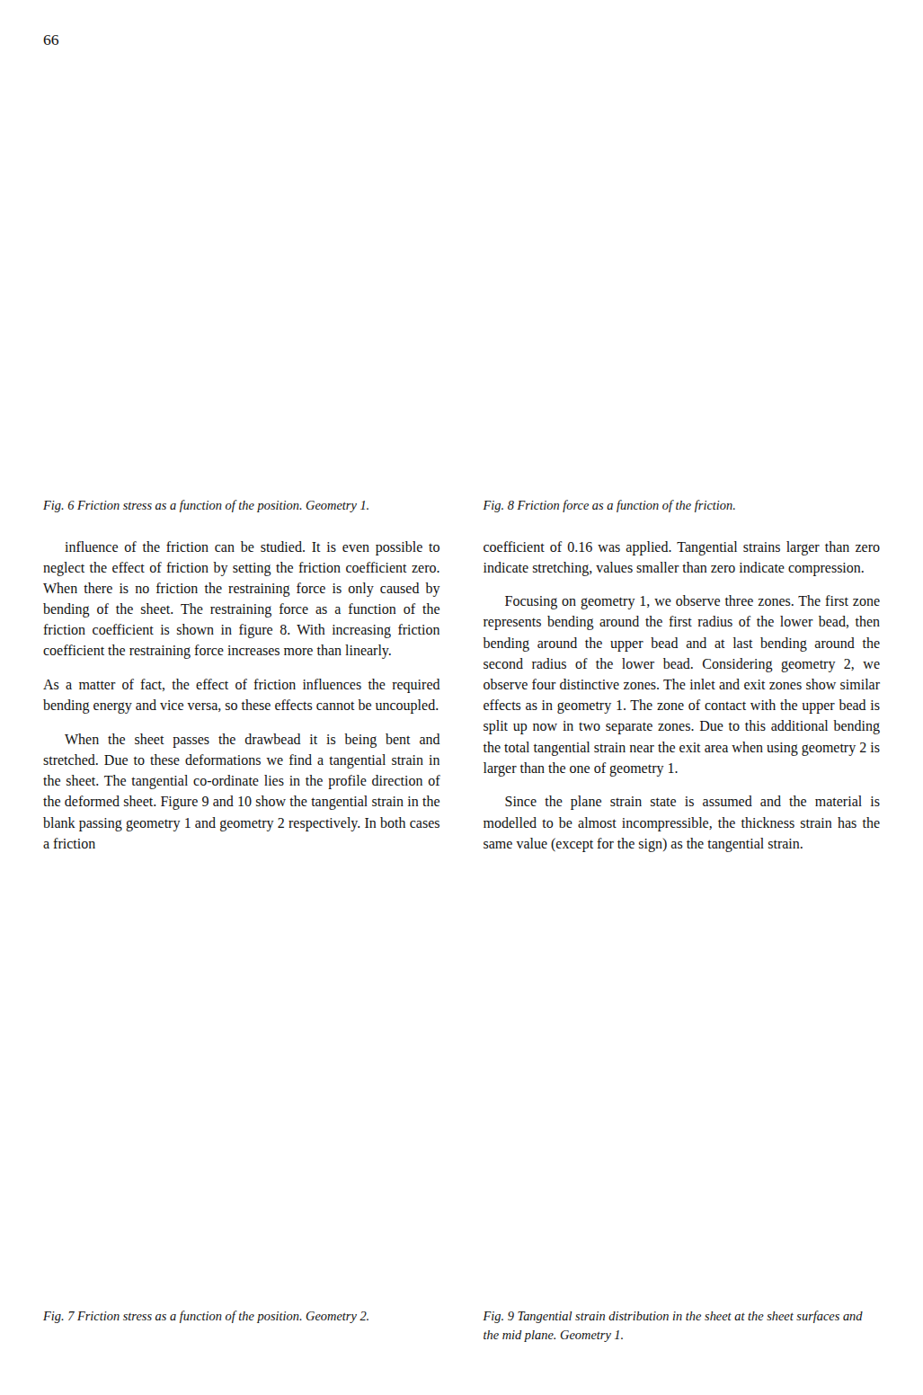66
Fig. 6 Friction stress as a function of the position. Geometry 1.
Fig. 8 Friction force as a function of the friction.
influence of the friction can be studied. It is even possible to neglect the effect of friction by setting the friction coefficient zero. When there is no friction the restraining force is only caused by bending of the sheet. The restraining force as a function of the friction coefficient is shown in figure 8. With increasing friction coefficient the restraining force increases more than linearly.
As a matter of fact, the effect of friction influences the required bending energy and vice versa, so these effects cannot be uncoupled.
When the sheet passes the drawbead it is being bent and stretched. Due to these deformations we find a tangential strain in the sheet. The tangential co-ordinate lies in the profile direction of the deformed sheet. Figure 9 and 10 show the tangential strain in the blank passing geometry 1 and geometry 2 respectively. In both cases a friction
coefficient of 0.16 was applied. Tangential strains larger than zero indicate stretching, values smaller than zero indicate compression.
Focusing on geometry 1, we observe three zones. The first zone represents bending around the first radius of the lower bead, then bending around the upper bead and at last bending around the second radius of the lower bead. Considering geometry 2, we observe four distinctive zones. The inlet and exit zones show similar effects as in geometry 1. The zone of contact with the upper bead is split up now in two separate zones. Due to this additional bending the total tangential strain near the exit area when using geometry 2 is larger than the one of geometry 1.
Since the plane strain state is assumed and the material is modelled to be almost incompressible, the thickness strain has the same value (except for the sign) as the tangential strain.
Fig. 7 Friction stress as a function of the position. Geometry 2.
Fig. 9 Tangential strain distribution in the sheet at the sheet surfaces and the mid plane. Geometry 1.